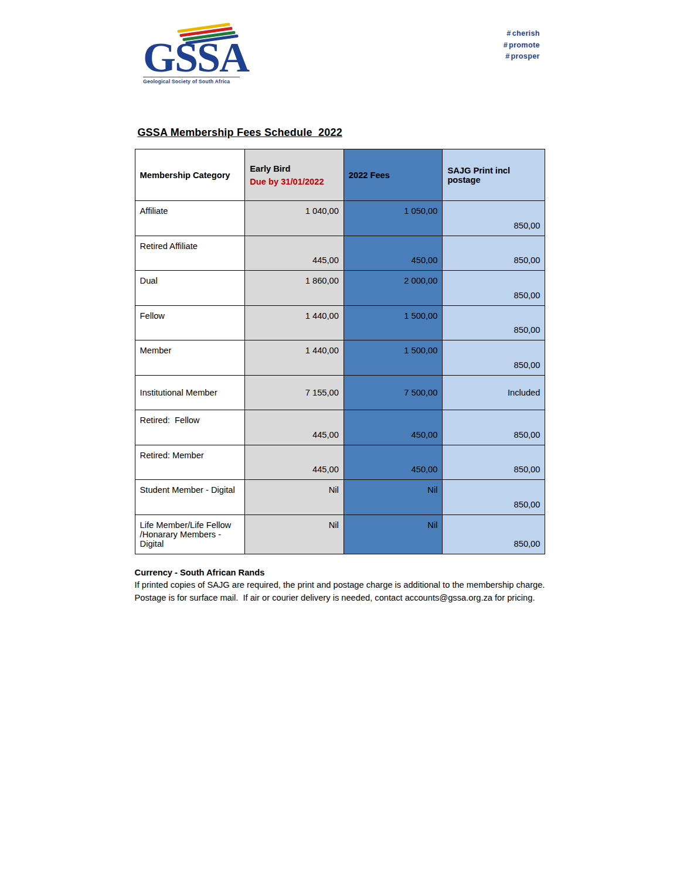GSSA
Geological Society of South Africa
#cherish
#promote
#prosper
GSSA Membership Fees Schedule 2022
| Membership Category | Early Bird Due by 31/01/2022 | 2022 Fees | SAJG Print incl postage |
| --- | --- | --- | --- |
| Affiliate | 1 040,00 | 1 050,00 | 850,00 |
| Retired Affiliate | 445,00 | 450,00 | 850,00 |
| Dual | 1 860,00 | 2 000,00 | 850,00 |
| Fellow | 1 440,00 | 1 500,00 | 850,00 |
| Member | 1 440,00 | 1 500,00 | 850,00 |
| Institutional Member | 7 155,00 | 7 500,00 | Included |
| Retired: Fellow | 445,00 | 450,00 | 850,00 |
| Retired: Member | 445,00 | 450,00 | 850,00 |
| Student Member - Digital | Nil | Nil | 850,00 |
| Life Member/Life Fellow /Honarary Members - Digital | Nil | Nil | 850,00 |
Currency - South African Rands
If printed copies of SAJG are required, the print and postage charge is additional to the membership charge.
Postage is for surface mail. If air or courier delivery is needed, contact accounts@gssa.org.za for pricing.